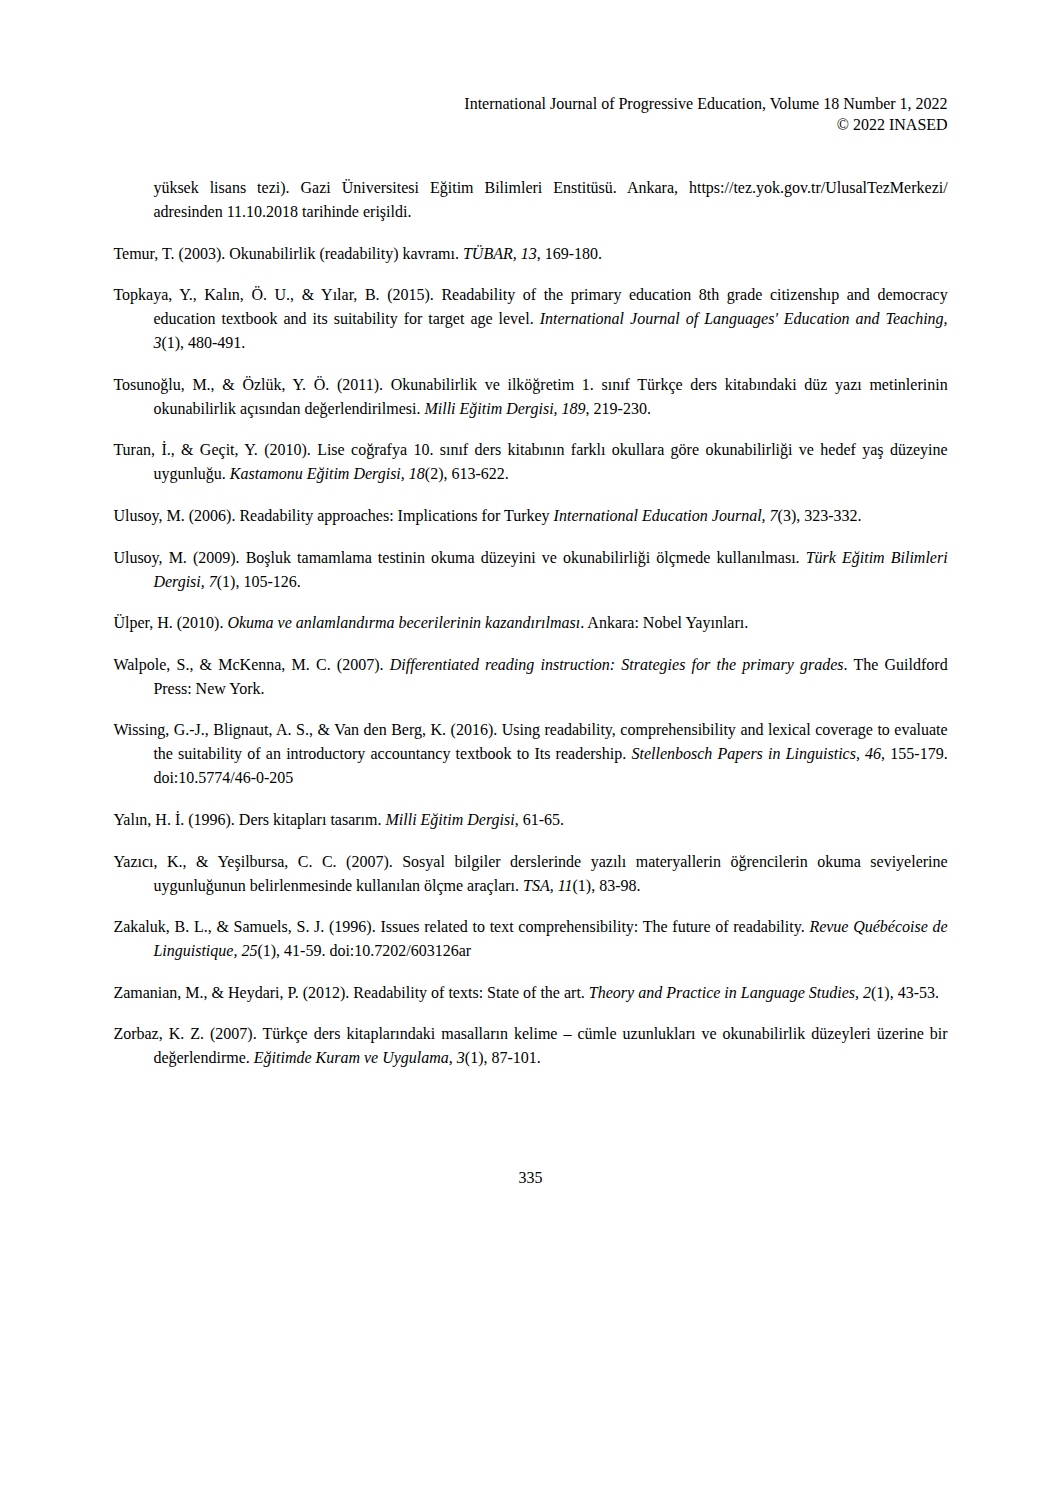International Journal of Progressive Education, Volume 18 Number 1, 2022
© 2022 INASED
yüksek lisans tezi). Gazi Üniversitesi Eğitim Bilimleri Enstitüsü. Ankara, https://tez.yok.gov.tr/UlusalTezMerkezi/ adresinden 11.10.2018 tarihinde erişildi.
Temur, T. (2003). Okunabilirlik (readability) kavramı. TÜBAR, 13, 169-180.
Topkaya, Y., Kalın, Ö. U., & Yılar, B. (2015). Readability of the primary education 8th grade citizenshıp and democracy education textbook and its suitability for target age level. International Journal of Languages' Education and Teaching, 3(1), 480-491.
Tosunoğlu, M., & Özlük, Y. Ö. (2011). Okunabilirlik ve ilköğretim 1. sınıf Türkçe ders kitabındaki düz yazı metinlerinin okunabilirlik açısından değerlendirilmesi. Milli Eğitim Dergisi, 189, 219-230.
Turan, İ., & Geçit, Y. (2010). Lise coğrafya 10. sınıf ders kitabının farklı okullara göre okunabilirliği ve hedef yaş düzeyine uygunluğu. Kastamonu Eğitim Dergisi, 18(2), 613-622.
Ulusoy, M. (2006). Readability approaches: Implications for Turkey International Education Journal, 7(3), 323-332.
Ulusoy, M. (2009). Boşluk tamamlama testinin okuma düzeyini ve okunabilirliği ölçmede kullanılması. Türk Eğitim Bilimleri Dergisi, 7(1), 105-126.
Ülper, H. (2010). Okuma ve anlamlandırma becerilerinin kazandırılması. Ankara: Nobel Yayınları.
Walpole, S., & McKenna, M. C. (2007). Differentiated reading instruction: Strategies for the primary grades. The Guildford Press: New York.
Wissing, G.-J., Blignaut, A. S., & Van den Berg, K. (2016). Using readability, comprehensibility and lexical coverage to evaluate the suitability of an introductory accountancy textbook to Its readership. Stellenbosch Papers in Linguistics, 46, 155-179. doi:10.5774/46-0-205
Yalın, H. İ. (1996). Ders kitapları tasarım. Milli Eğitim Dergisi, 61-65.
Yazıcı, K., & Yeşilbursa, C. C. (2007). Sosyal bilgiler derslerinde yazılı materyallerin öğrencilerin okuma seviyelerine uygunluğunun belirlenmesinde kullanılan ölçme araçları. TSA, 11(1), 83-98.
Zakaluk, B. L., & Samuels, S. J. (1996). Issues related to text comprehensibility: The future of readability. Revue Québécoise de Linguistique, 25(1), 41-59. doi:10.7202/603126ar
Zamanian, M., & Heydari, P. (2012). Readability of texts: State of the art. Theory and Practice in Language Studies, 2(1), 43-53.
Zorbaz, K. Z. (2007). Türkçe ders kitaplarındaki masalların kelime – cümle uzunlukları ve okunabilirlik düzeyleri üzerine bir değerlendirme. Eğitimde Kuram ve Uygulama, 3(1), 87-101.
335